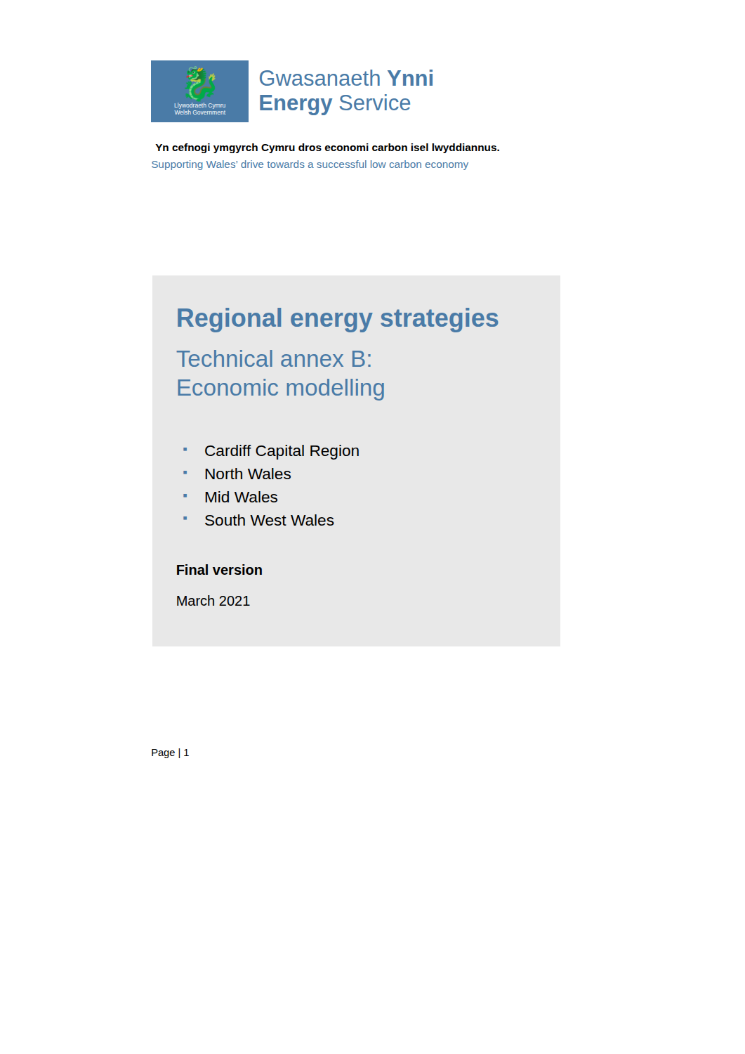🐉
Llywodraeth Cymru
Welsh Government
Gwasanaeth Ynni
Energy Service
Yn cefnogi ymgyrch Cymru dros economi carbon isel lwyddiannus.
Supporting Wales’ drive towards a successful low carbon economy
Regional energy strategies
Technical annex B:
Economic modelling
Cardiff Capital Region
North Wales
Mid Wales
South West Wales
Final version
March 2021
Page | 1